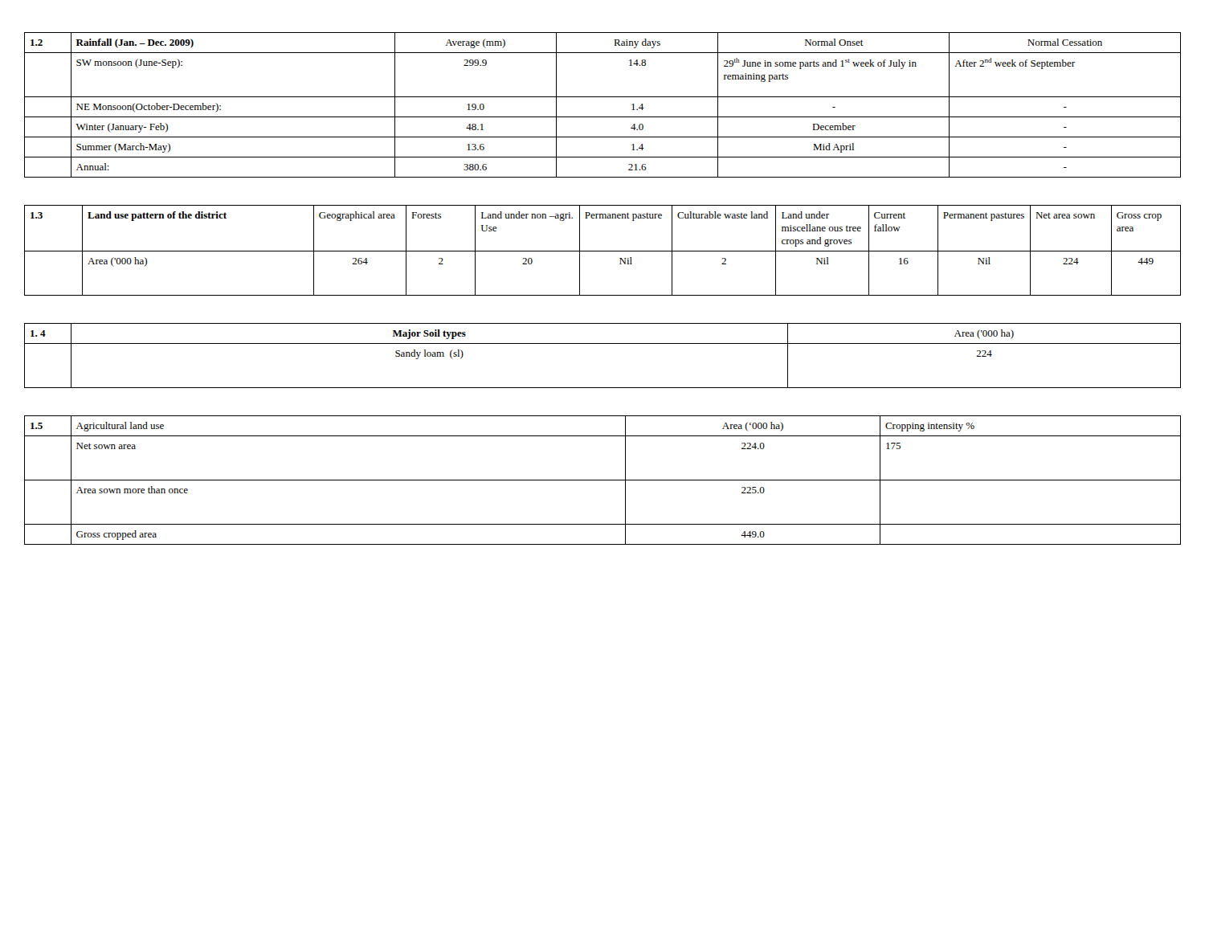| 1.2 | Rainfall (Jan. – Dec. 2009) | Average (mm) | Rainy days | Normal Onset | Normal Cessation |
| | SW monsoon (June-Sep): | 299.9 | 14.8 | 29 th June in some parts and 1 st week of July in remaining parts | After 2 nd week of September |
| | NE Monsoon(October-December): | 19.0 | 1.4 | - | - |
| | Winter (January- Feb) | 48.1 | 4.0 | December | - |
| | Summer (March-May) | 13.6 | 1.4 | Mid April | - |
| | Annual: | 380.6 | 21.6 | | - |
| 1.3 | Land use pattern of the district | Geographical area | Forests | Land under non –agri. Use | Permanent pasture | Culturable waste land | Land under miscellane ous tree crops and groves | Current fallow | Permanent pastures | Net area sown | Gross crop area |
| | Area ('000 ha) | 264 | 2 | 20 | Nil | 2 | Nil | 16 | Nil | 224 | 449 |
| 1. 4 | Major Soil types | Area ('000 ha) |
| | Sandy loam (sl) | 224 |
| 1.5 | Agricultural land use | Area (‘000 ha) | Cropping intensity % |
| | Net sown area | 224.0 | 175 |
| | Area sown more than once | 225.0 | |
| | Gross cropped area | 449.0 | |